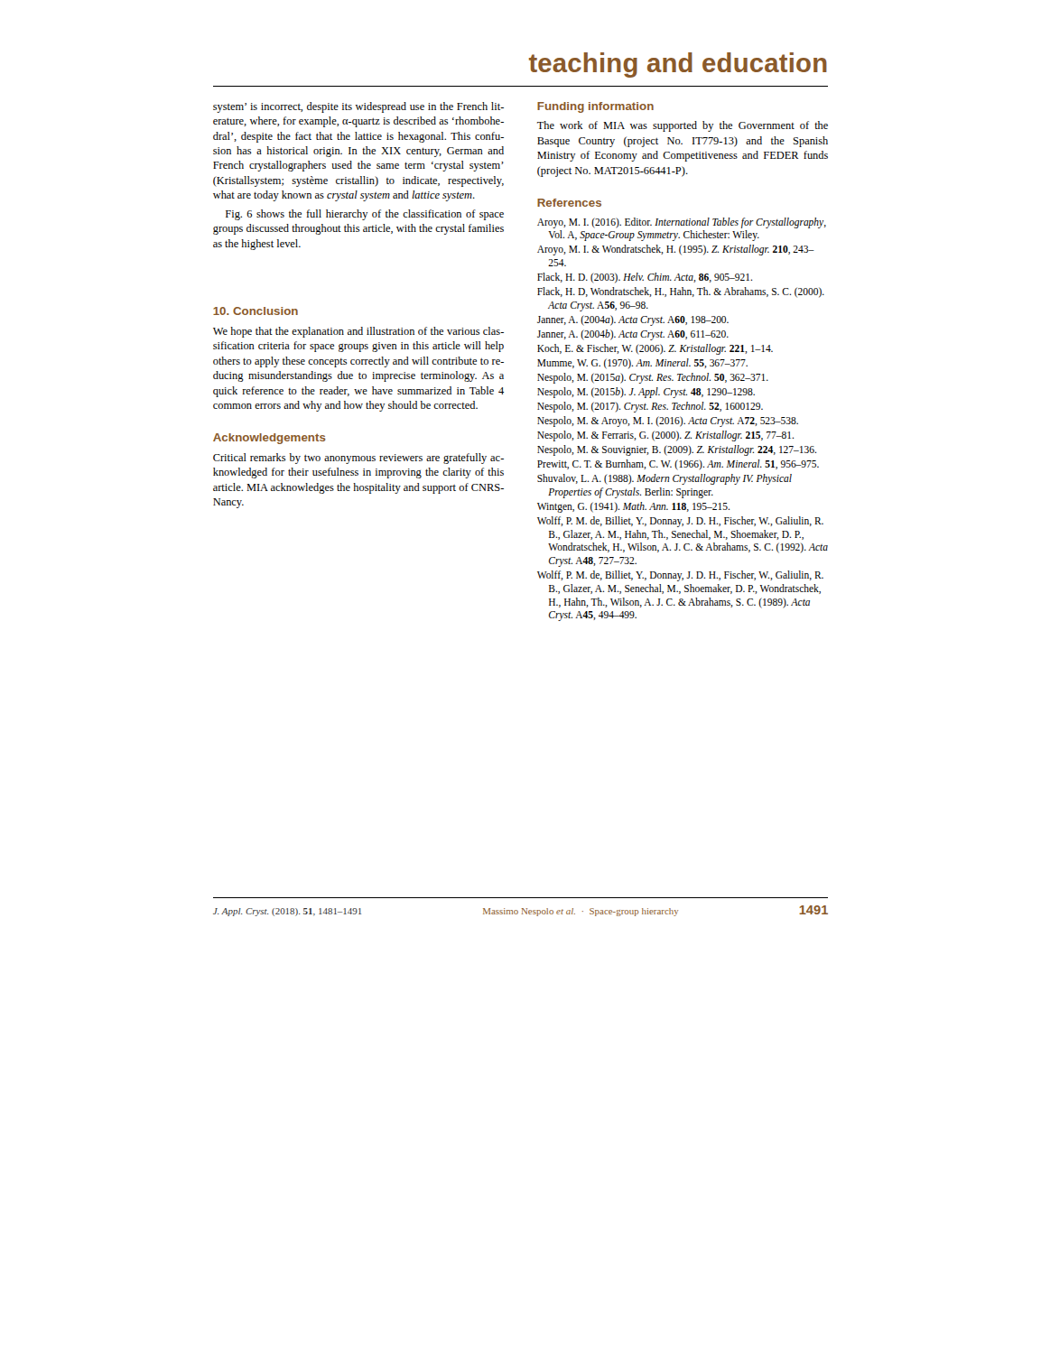teaching and education
system’ is incorrect, despite its widespread use in the French literature, where, for example, α-quartz is described as ‘rhombohedral’, despite the fact that the lattice is hexagonal. This confusion has a historical origin. In the XIX century, German and French crystallographers used the same term ‘crystal system’ (Kristallsystem; système cristallin) to indicate, respectively, what are today known as crystal system and lattice system.
Fig. 6 shows the full hierarchy of the classification of space groups discussed throughout this article, with the crystal families as the highest level.
10. Conclusion
We hope that the explanation and illustration of the various classification criteria for space groups given in this article will help others to apply these concepts correctly and will contribute to reducing misunderstandings due to imprecise terminology. As a quick reference to the reader, we have summarized in Table 4 common errors and why and how they should be corrected.
Acknowledgements
Critical remarks by two anonymous reviewers are gratefully acknowledged for their usefulness in improving the clarity of this article. MIA acknowledges the hospitality and support of CNRS-Nancy.
Funding information
The work of MIA was supported by the Government of the Basque Country (project No. IT779-13) and the Spanish Ministry of Economy and Competitiveness and FEDER funds (project No. MAT2015-66441-P).
References
Aroyo, M. I. (2016). Editor. International Tables for Crystallography, Vol. A, Space-Group Symmetry. Chichester: Wiley.
Aroyo, M. I. & Wondratschek, H. (1995). Z. Kristallogr. 210, 243–254.
Flack, H. D. (2003). Helv. Chim. Acta, 86, 905–921.
Flack, H. D, Wondratschek, H., Hahn, Th. & Abrahams, S. C. (2000). Acta Cryst. A56, 96–98.
Janner, A. (2004a). Acta Cryst. A60, 198–200.
Janner, A. (2004b). Acta Cryst. A60, 611–620.
Koch, E. & Fischer, W. (2006). Z. Kristallogr. 221, 1–14.
Mumme, W. G. (1970). Am. Mineral. 55, 367–377.
Nespolo, M. (2015a). Cryst. Res. Technol. 50, 362–371.
Nespolo, M. (2015b). J. Appl. Cryst. 48, 1290–1298.
Nespolo, M. (2017). Cryst. Res. Technol. 52, 1600129.
Nespolo, M. & Aroyo, M. I. (2016). Acta Cryst. A72, 523–538.
Nespolo, M. & Ferraris, G. (2000). Z. Kristallogr. 215, 77–81.
Nespolo, M. & Souvignier, B. (2009). Z. Kristallogr. 224, 127–136.
Prewitt, C. T. & Burnham, C. W. (1966). Am. Mineral. 51, 956–975.
Shuvalov, L. A. (1988). Modern Crystallography IV. Physical Properties of Crystals. Berlin: Springer.
Wintgen, G. (1941). Math. Ann. 118, 195–215.
Wolff, P. M. de, Billiet, Y., Donnay, J. D. H., Fischer, W., Galiulin, R. B., Glazer, A. M., Hahn, Th., Senechal, M., Shoemaker, D. P., Wondratschek, H., Wilson, A. J. C. & Abrahams, S. C. (1992). Acta Cryst. A48, 727–732.
Wolff, P. M. de, Billiet, Y., Donnay, J. D. H., Fischer, W., Galiulin, R. B., Glazer, A. M., Senechal, M., Shoemaker, D. P., Wondratschek, H., Hahn, Th., Wilson, A. J. C. & Abrahams, S. C. (1989). Acta Cryst. A45, 494–499.
J. Appl. Cryst. (2018). 51, 1481–1491
Massimo Nespolo et al. · Space-group hierarchy
1491